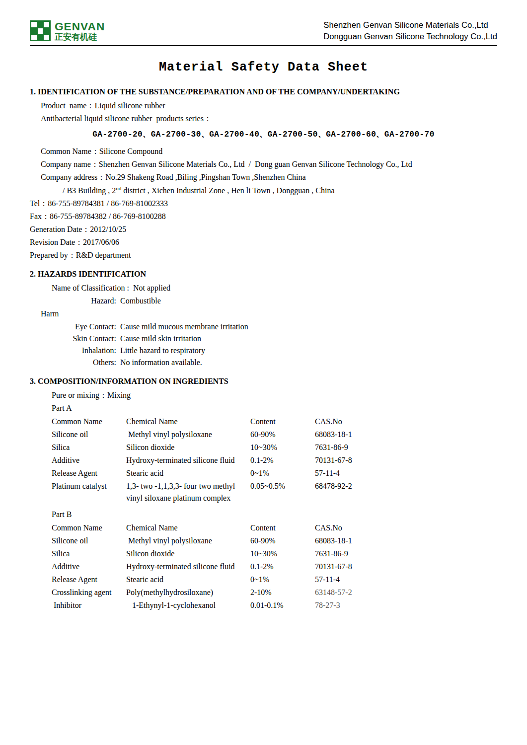GENVAN
正安有机硅
Shenzhen Genvan Silicone Materials Co.,Ltd
Dongguan Genvan Silicone Technology Co.,Ltd
Material Safety Data Sheet
1. IDENTIFICATION OF THE SUBSTANCE/PREPARATION AND OF THE COMPANY/UNDERTAKING
Product name：Liquid silicone rubber
Antibacterial liquid silicone rubber products series：
GA-2700-20、GA-2700-30、GA-2700-40、GA-2700-50、GA-2700-60、GA-2700-70
Common Name：Silicone Compound
Company name：Shenzhen Genvan Silicone Materials Co., Ltd / Dong guan Genvan Silicone Technology Co., Ltd
Company address：No.29 Shakeng Road ,Biling ,Pingshan Town ,Shenzhen China
/ B3 Building , 2nd district , Xichen Industrial Zone , Hen li Town , Dongguan , China
Tel：86-755-89784381 / 86-769-81002333
Fax：86-755-89784382 / 86-769-8100288
Generation Date：2012/10/25
Revision Date：2017/06/06
Prepared by：R&D department
2. HAZARDS IDENTIFICATION
Name of Classification : Not applied
Hazard:
Combustible
Harm
Eye Contact:
Cause mild mucous membrane irritation
Skin Contact:
Cause mild skin irritation
Inhalation:
Little hazard to respiratory
Others:
No information available.
3. COMPOSITION/INFORMATION ON INGREDIENTS
Pure or mixing：Mixing
Part A
| Common Name | Chemical Name | Content | CAS.No |
| Silicone oil | Methyl vinyl polysiloxane | 60-90% | 68083-18-1 |
| Silica | Silicon dioxide | 10~30% | 7631-86-9 |
| Additive | Hydroxy-terminated silicone fluid | 0.1-2% | 70131-67-8 |
| Release Agent | Stearic acid | 0~1% | 57-11-4 |
| Platinum catalyst | 1,3- two -1,1,3,3- four two methyl vinyl siloxane platinum complex | 0.05~0.5% | 68478-92-2 |
Part B
| Common Name | Chemical Name | Content | CAS.No |
| Silicone oil | Methyl vinyl polysiloxane | 60-90% | 68083-18-1 |
| Silica | Silicon dioxide | 10~30% | 7631-86-9 |
| Additive | Hydroxy-terminated silicone fluid | 0.1-2% | 70131-67-8 |
| Release Agent | Stearic acid | 0~1% | 57-11-4 |
| Crosslinking agent | Poly(methylhydrosiloxane) | 2-10% | 63148-57-2 |
| Inhibitor | 1-Ethynyl-1-cyclohexanol | 0.01-0.1% | 78-27-3 |